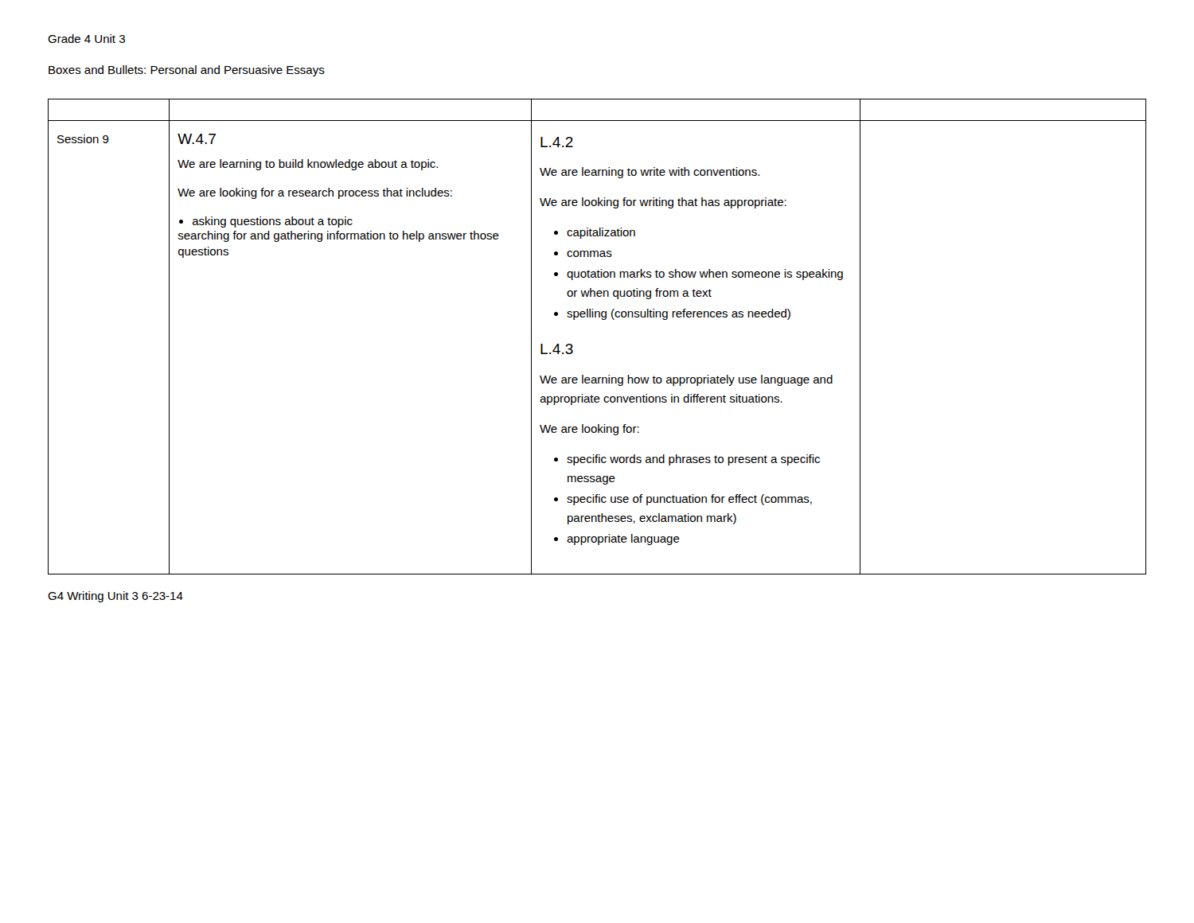Grade 4 Unit 3
Boxes and Bullets: Personal and Persuasive Essays
| Session 9 | W.4.7 We are learning to build knowledge about a topic. We are looking for a research process that includes: asking questions about a topic searching for and gathering information to help answer those questions | L.4.2 We are learning to write with conventions. We are looking for writing that has appropriate: capitalization commas quotation marks to show when someone is speaking or when quoting from a text spelling (consulting references as needed) L.4.3 We are learning how to appropriately use language and appropriate conventions in different situations. We are looking for: specific words and phrases to present a specific message specific use of punctuation for effect (commas, parentheses, exclamation mark) appropriate language | |
G4 Writing Unit 3 6-23-14